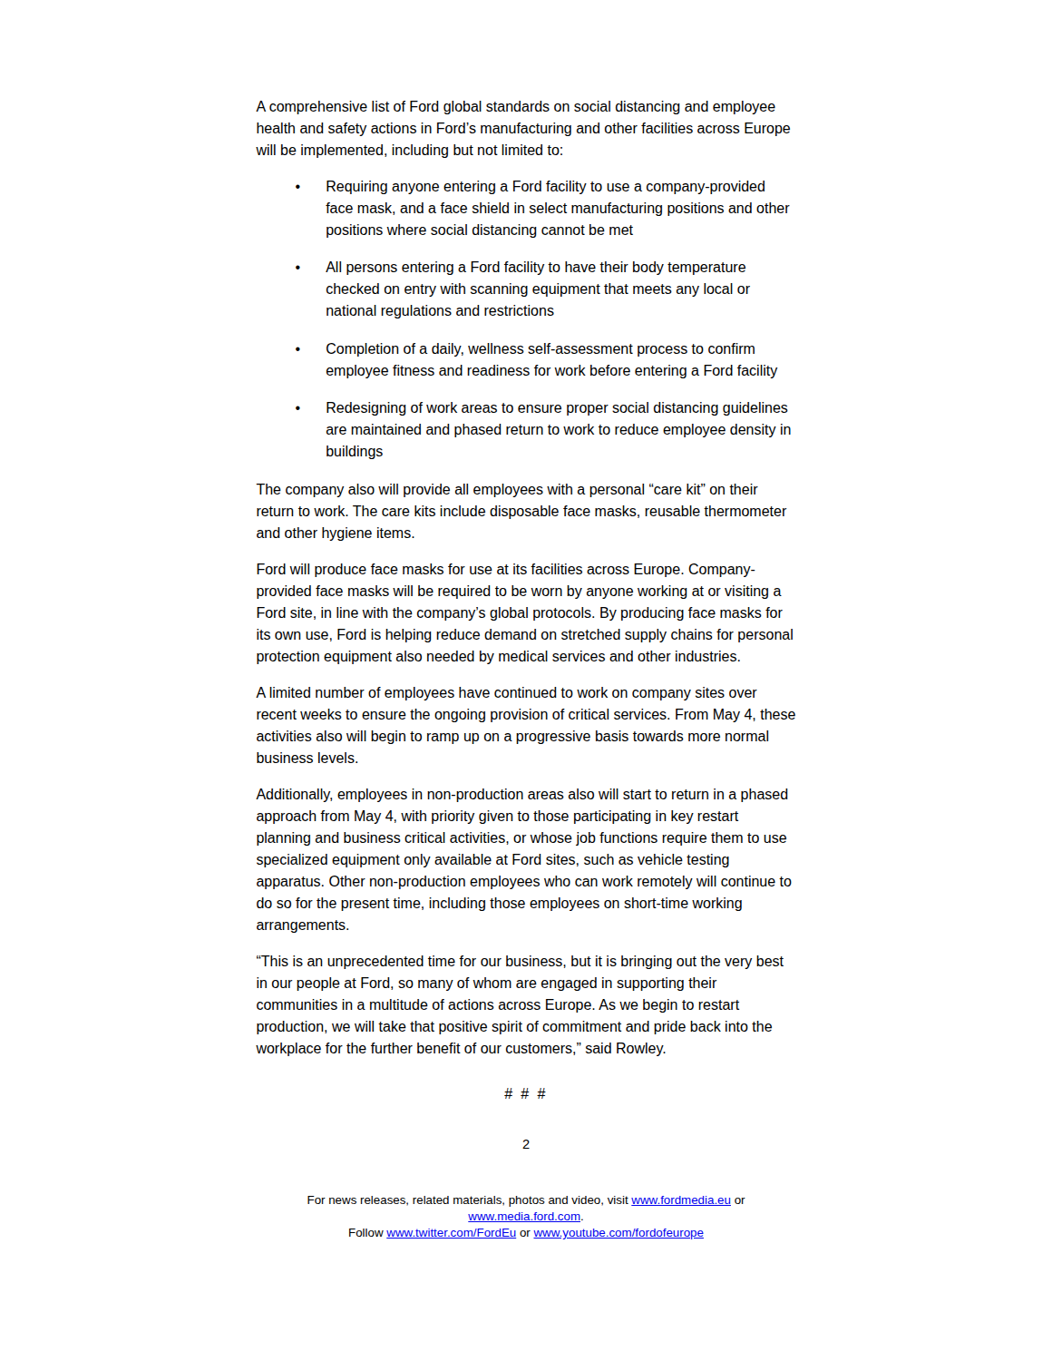A comprehensive list of Ford global standards on social distancing and employee health and safety actions in Ford’s manufacturing and other facilities across Europe will be implemented, including but not limited to:
Requiring anyone entering a Ford facility to use a company-provided face mask, and a face shield in select manufacturing positions and other positions where social distancing cannot be met
All persons entering a Ford facility to have their body temperature checked on entry with scanning equipment that meets any local or national regulations and restrictions
Completion of a daily, wellness self-assessment process to confirm employee fitness and readiness for work before entering a Ford facility
Redesigning of work areas to ensure proper social distancing guidelines are maintained and phased return to work to reduce employee density in buildings
The company also will provide all employees with a personal “care kit” on their return to work. The care kits include disposable face masks, reusable thermometer and other hygiene items.
Ford will produce face masks for use at its facilities across Europe. Company-provided face masks will be required to be worn by anyone working at or visiting a Ford site, in line with the company’s global protocols. By producing face masks for its own use, Ford is helping reduce demand on stretched supply chains for personal protection equipment also needed by medical services and other industries.
A limited number of employees have continued to work on company sites over recent weeks to ensure the ongoing provision of critical services. From May 4, these activities also will begin to ramp up on a progressive basis towards more normal business levels.
Additionally, employees in non-production areas also will start to return in a phased approach from May 4, with priority given to those participating in key restart planning and business critical activities, or whose job functions require them to use specialized equipment only available at Ford sites, such as vehicle testing apparatus. Other non-production employees who can work remotely will continue to do so for the present time, including those employees on short-time working arrangements.
“This is an unprecedented time for our business, but it is bringing out the very best in our people at Ford, so many of whom are engaged in supporting their communities in a multitude of actions across Europe. As we begin to restart production, we will take that positive spirit of commitment and pride back into the workplace for the further benefit of our customers,” said Rowley.
# # #
2
For news releases, related materials, photos and video, visit www.fordmedia.eu or www.media.ford.com.
Follow www.twitter.com/FordEu or www.youtube.com/fordofeurope